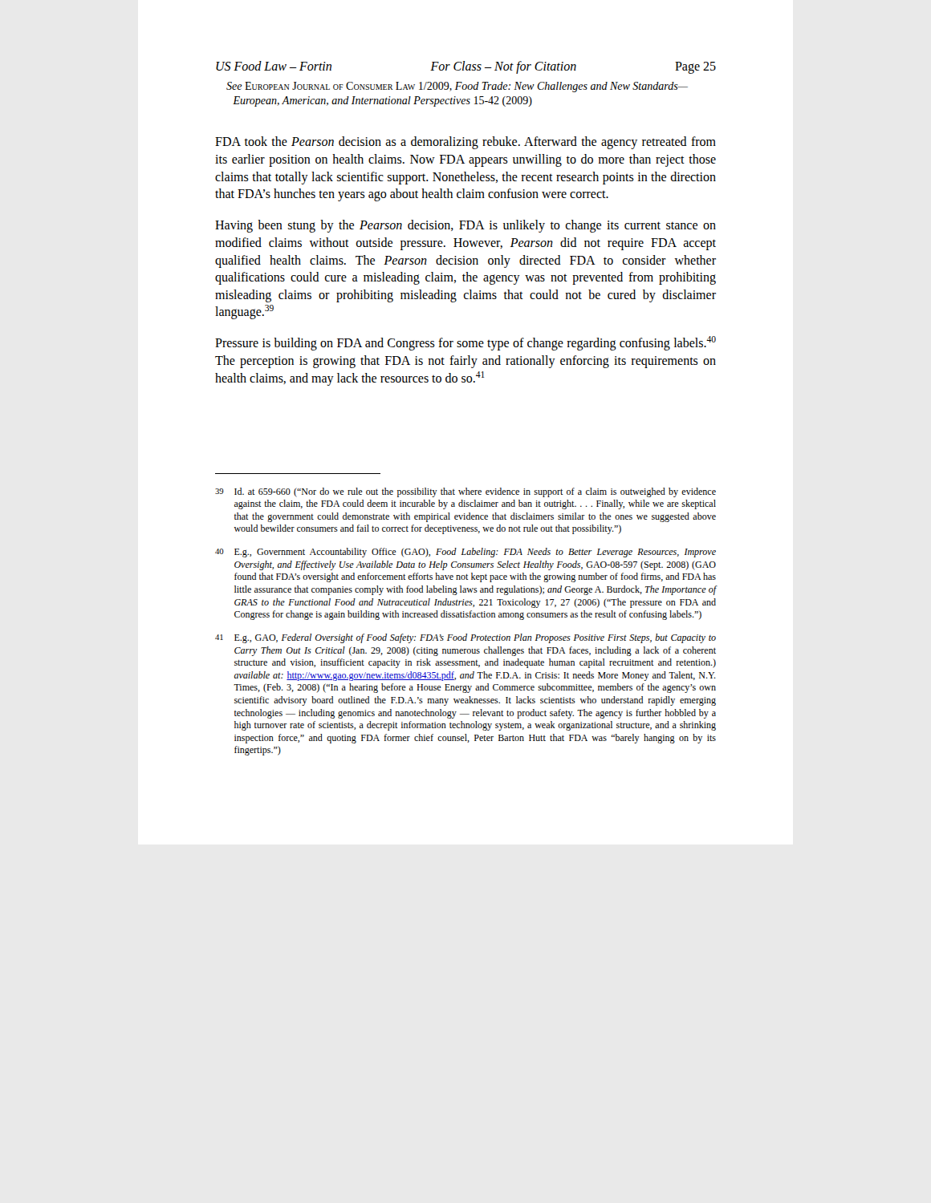US Food Law – Fortin For Class – Not for Citation Page 25
See European Journal of Consumer Law 1/2009, Food Trade: New Challenges and New Standards—European, American, and International Perspectives 15-42 (2009)
FDA took the Pearson decision as a demoralizing rebuke. Afterward the agency retreated from its earlier position on health claims. Now FDA appears unwilling to do more than reject those claims that totally lack scientific support. Nonetheless, the recent research points in the direction that FDA’s hunches ten years ago about health claim confusion were correct.
Having been stung by the Pearson decision, FDA is unlikely to change its current stance on modified claims without outside pressure. However, Pearson did not require FDA accept qualified health claims. The Pearson decision only directed FDA to consider whether qualifications could cure a misleading claim, the agency was not prevented from prohibiting misleading claims or prohibiting misleading claims that could not be cured by disclaimer language.39
Pressure is building on FDA and Congress for some type of change regarding confusing labels.40 The perception is growing that FDA is not fairly and rationally enforcing its requirements on health claims, and may lack the resources to do so.41
39
Id. at 659-660 (“Nor do we rule out the possibility that where evidence in support of a claim is outweighed by evidence against the claim, the FDA could deem it incurable by a disclaimer and ban it outright. . . . Finally, while we are skeptical that the government could demonstrate with empirical evidence that disclaimers similar to the ones we suggested above would bewilder consumers and fail to correct for deceptiveness, we do not rule out that possibility.”)
40
E.g., Government Accountability Office (GAO), Food Labeling: FDA Needs to Better Leverage Resources, Improve Oversight, and Effectively Use Available Data to Help Consumers Select Healthy Foods, GAO-08-597 (Sept. 2008) (GAO found that FDA’s oversight and enforcement efforts have not kept pace with the growing number of food firms, and FDA has little assurance that companies comply with food labeling laws and regulations); and George A. Burdock, The Importance of GRAS to the Functional Food and Nutraceutical Industries, 221 Toxicology 17, 27 (2006) (“The pressure on FDA and Congress for change is again building with increased dissatisfaction among consumers as the result of confusing labels.”)
41
E.g., GAO, Federal Oversight of Food Safety: FDA’s Food Protection Plan Proposes Positive First Steps, but Capacity to Carry Them Out Is Critical (Jan. 29, 2008) (citing numerous challenges that FDA faces, including a lack of a coherent structure and vision, insufficient capacity in risk assessment, and inadequate human capital recruitment and retention.) available at: http://www.gao.gov/new.items/d08435t.pdf, and The F.D.A. in Crisis: It needs More Money and Talent, N.Y. Times, (Feb. 3, 2008) (“In a hearing before a House Energy and Commerce subcommittee, members of the agency’s own scientific advisory board outlined the F.D.A.’s many weaknesses. It lacks scientists who understand rapidly emerging technologies — including genomics and nanotechnology — relevant to product safety. The agency is further hobbled by a high turnover rate of scientists, a decrepit information technology system, a weak organizational structure, and a shrinking inspection force,” and quoting FDA former chief counsel, Peter Barton Hutt that FDA was “barely hanging on by its fingertips.”)